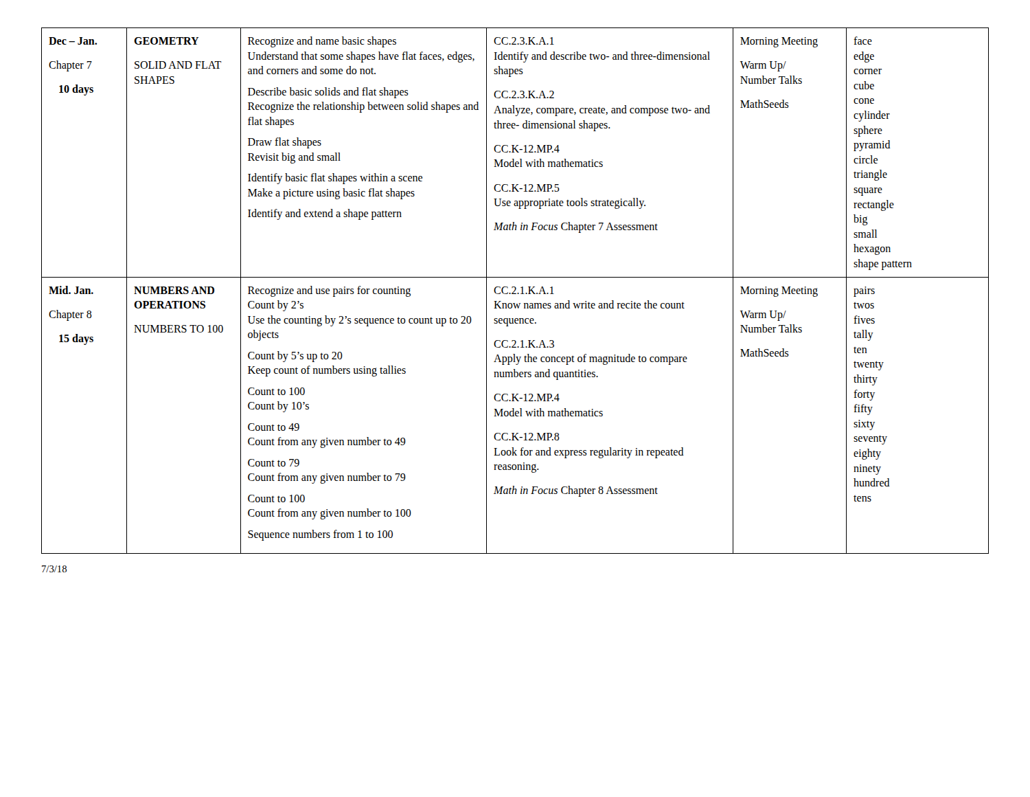| Dec – Jan. Chapter 7 10 days | GEOMETRY SOLID AND FLAT SHAPES | Recognize and name basic shapes Understand that some shapes have flat faces, edges, and corners and some do not. Describe basic solids and flat shapes Recognize the relationship between solid shapes and flat shapes Draw flat shapes Revisit big and small Identify basic flat shapes within a scene Make a picture using basic flat shapes Identify and extend a shape pattern | CC.2.3.K.A.1 Identify and describe two- and three-dimensional shapes CC.2.3.K.A.2 Analyze, compare, create, and compose two- and three- dimensional shapes. CC.K-12.MP.4 Model with mathematics CC.K-12.MP.5 Use appropriate tools strategically. Math in Focus Chapter 7 Assessment | Morning Meeting Warm Up/ Number Talks MathSeeds | face edge corner cube cone cylinder sphere pyramid circle triangle square rectangle big small hexagon shape pattern |
| Mid. Jan. Chapter 8 15 days | NUMBERS AND OPERATIONS NUMBERS TO 100 | Recognize and use pairs for counting Count by 2’s Use the counting by 2’s sequence to count up to 20 objects Count by 5’s up to 20 Keep count of numbers using tallies Count to 100 Count by 10’s Count to 49 Count from any given number to 49 Count to 79 Count from any given number to 79 Count to 100 Count from any given number to 100 Sequence numbers from 1 to 100 | CC.2.1.K.A.1 Know names and write and recite the count sequence. CC.2.1.K.A.3 Apply the concept of magnitude to compare numbers and quantities. CC.K-12.MP.4 Model with mathematics CC.K-12.MP.8 Look for and express regularity in repeated reasoning. Math in Focus Chapter 8 Assessment | Morning Meeting Warm Up/ Number Talks MathSeeds | pairs twos fives tally ten twenty thirty forty fifty sixty seventy eighty ninety hundred tens |
7/3/18